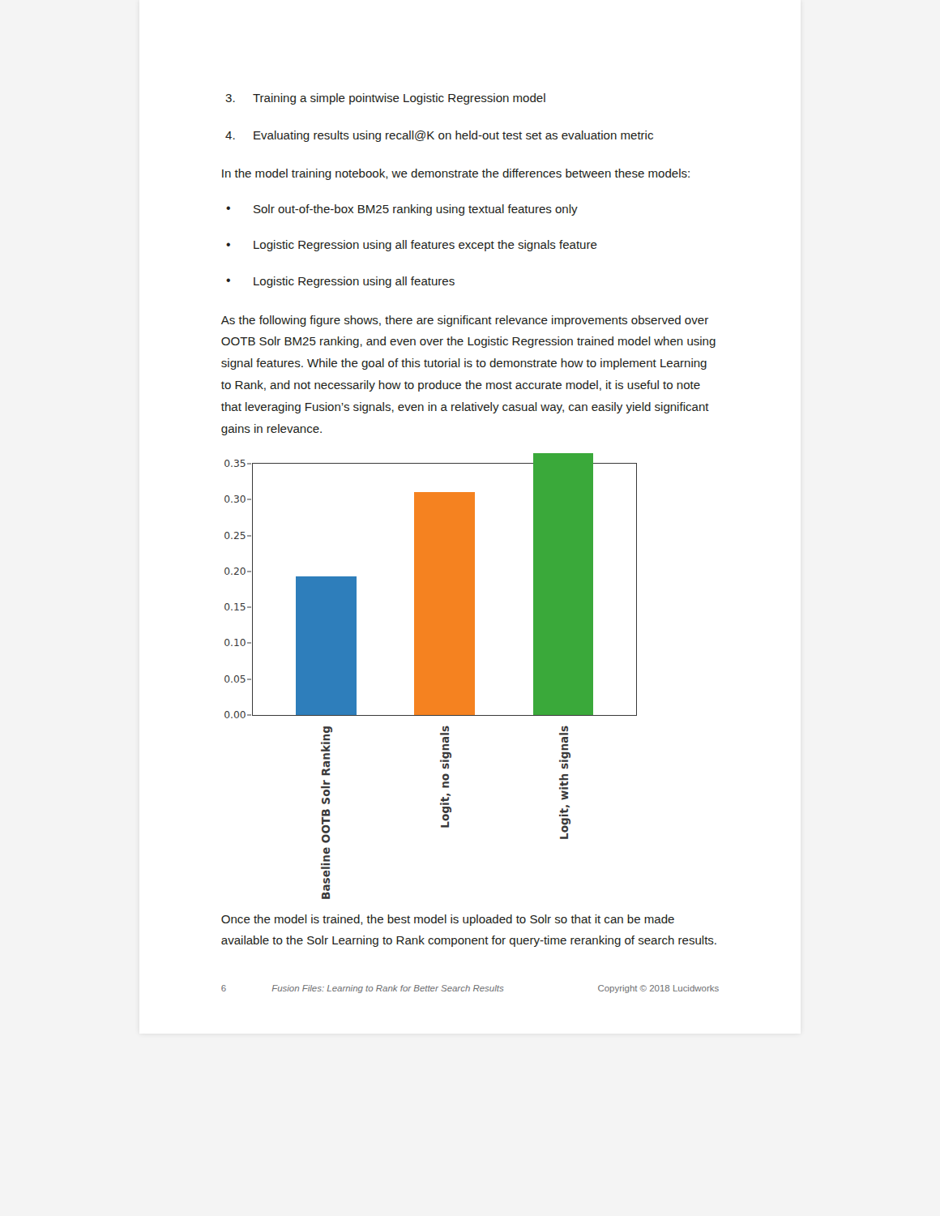3. Training a simple pointwise Logistic Regression model
4. Evaluating results using recall@K on held-out test set as evaluation metric
In the model training notebook, we demonstrate the differences between these models:
Solr out-of-the-box BM25 ranking using textual features only
Logistic Regression using all features except the signals feature
Logistic Regression using all features
As the following figure shows, there are significant relevance improvements observed over OOTB Solr BM25 ranking, and even over the Logistic Regression trained model when using signal features. While the goal of this tutorial is to demonstrate how to implement Learning to Rank, and not necessarily how to produce the most accurate model, it is useful to note that leveraging Fusion’s signals, even in a relatively casual way, can easily yield significant gains in relevance.
0.35
0.30
0.25
0.20
0.15
0.10
0.05
0.00
Baseline OOTB Solr Ranking
Logit, no signals
Logit, with signals
Once the model is trained, the best model is uploaded to Solr so that it can be made available to the Solr Learning to Rank component for query-time reranking of search results.
6
Fusion Files: Learning to Rank for Better Search Results
Copyright © 2018 Lucidworks